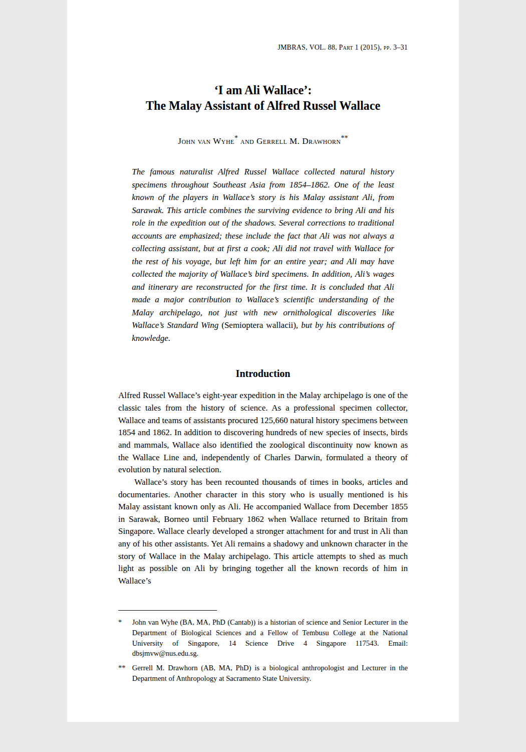JMBRAS, VOL. 88, Part 1 (2015), pp. 3–31
‘I am Ali Wallace’: The Malay Assistant of Alfred Russel Wallace
John van Wyhe* and Gerrell M. Drawhorn**
The famous naturalist Alfred Russel Wallace collected natural history specimens throughout Southeast Asia from 1854–1862. One of the least known of the players in Wallace’s story is his Malay assistant Ali, from Sarawak. This article combines the surviving evidence to bring Ali and his role in the expedition out of the shadows. Several corrections to traditional accounts are emphasized; these include the fact that Ali was not always a collecting assistant, but at first a cook; Ali did not travel with Wallace for the rest of his voyage, but left him for an entire year; and Ali may have collected the majority of Wallace’s bird specimens. In addition, Ali’s wages and itinerary are reconstructed for the first time. It is concluded that Ali made a major contribution to Wallace’s scientific understanding of the Malay archipelago, not just with new ornithological discoveries like Wallace’s Standard Wing (Semioptera wallacii), but by his contributions of knowledge.
Introduction
Alfred Russel Wallace’s eight-year expedition in the Malay archipelago is one of the classic tales from the history of science. As a professional specimen collector, Wallace and teams of assistants procured 125,660 natural history specimens between 1854 and 1862. In addition to discovering hundreds of new species of insects, birds and mammals, Wallace also identified the zoological discontinuity now known as the Wallace Line and, independently of Charles Darwin, formulated a theory of evolution by natural selection.
Wallace’s story has been recounted thousands of times in books, articles and documentaries. Another character in this story who is usually mentioned is his Malay assistant known only as Ali. He accompanied Wallace from December 1855 in Sarawak, Borneo until February 1862 when Wallace returned to Britain from Singapore. Wallace clearly developed a stronger attachment for and trust in Ali than any of his other assistants. Yet Ali remains a shadowy and unknown character in the story of Wallace in the Malay archipelago. This article attempts to shed as much light as possible on Ali by bringing together all the known records of him in Wallace’s
*
John van Wyhe (BA, MA, PhD (Cantab)) is a historian of science and Senior Lecturer in the Department of Biological Sciences and a Fellow of Tembusu College at the National University of Singapore, 14 Science Drive 4 Singapore 117543. Email: dbsjmvw@nus.edu.sg.
**
Gerrell M. Drawhorn (AB, MA, PhD) is a biological anthropologist and Lecturer in the Department of Anthropology at Sacramento State University.